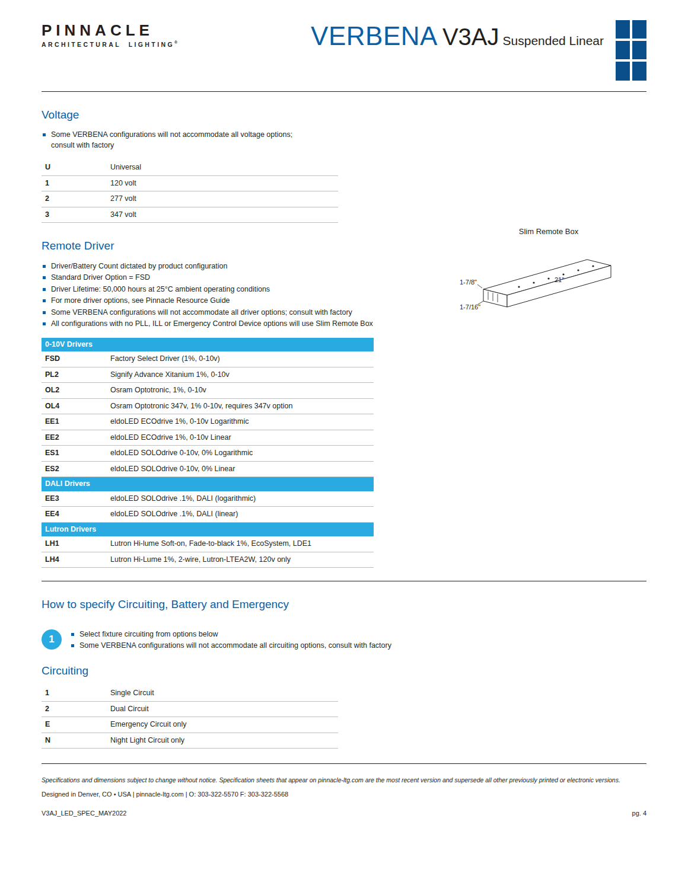PINNACLE
ARCHITECTURAL LIGHTING®
VERBENA V3AJ Suspended Linear
Voltage
Some VERBENA configurations will not accommodate all voltage options;
consult with factory
| U | Universal |
| 1 | 120 volt |
| 2 | 277 volt |
| 3 | 347 volt |
Remote Driver
Driver/Battery Count dictated by product configuration
Standard Driver Option = FSD
Driver Lifetime: 50,000 hours at 25°C ambient operating conditions
For more driver options, see Pinnacle Resource Guide
Some VERBENA configurations will not accommodate all driver options; consult with factory
All configurations with no PLL, ILL or Emergency Control Device options will use Slim Remote Box
| 0-10V Drivers |
| FSD | Factory Select Driver (1%, 0-10v) |
| PL2 | Signify Advance Xitanium 1%, 0-10v |
| OL2 | Osram Optotronic, 1%, 0-10v |
| OL4 | Osram Optotronic 347v, 1% 0-10v, requires 347v option |
| EE1 | eldoLED ECOdrive 1%, 0-10v Logarithmic |
| EE2 | eldoLED ECOdrive 1%, 0-10v Linear |
| ES1 | eldoLED SOLOdrive 0-10v, 0% Logarithmic |
| ES2 | eldoLED SOLOdrive 0-10v, 0% Linear |
| DALI Drivers |
| EE3 | eldoLED SOLOdrive .1%, DALI (logarithmic) |
| EE4 | eldoLED SOLOdrive .1%, DALI (linear) |
| Lutron Drivers |
| LH1 | Lutron Hi-lume Soft-on, Fade-to-black 1%, EcoSystem, LDE1 |
| LH4 | Lutron Hi-Lume 1%, 2-wire, Lutron-LTEA2W, 120v only |
Slim Remote Box
1-7/8" 21" 1-7/16"
How to specify Circuiting, Battery and Emergency
1
Select fixture circuiting from options below
Some VERBENA configurations will not accommodate all circuiting options, consult with factory
Circuiting
| 1 | Single Circuit |
| 2 | Dual Circuit |
| E | Emergency Circuit only |
| N | Night Light Circuit only |
Specifications and dimensions subject to change without notice. Specification sheets that appear on pinnacle-ltg.com are the most recent version and supersede all other previously printed or electronic versions.
Designed in Denver, CO • USA | pinnacle-ltg.com | O: 303-322-5570 F: 303-322-5568
V3AJ_LED_SPEC_MAY2022 pg. 4